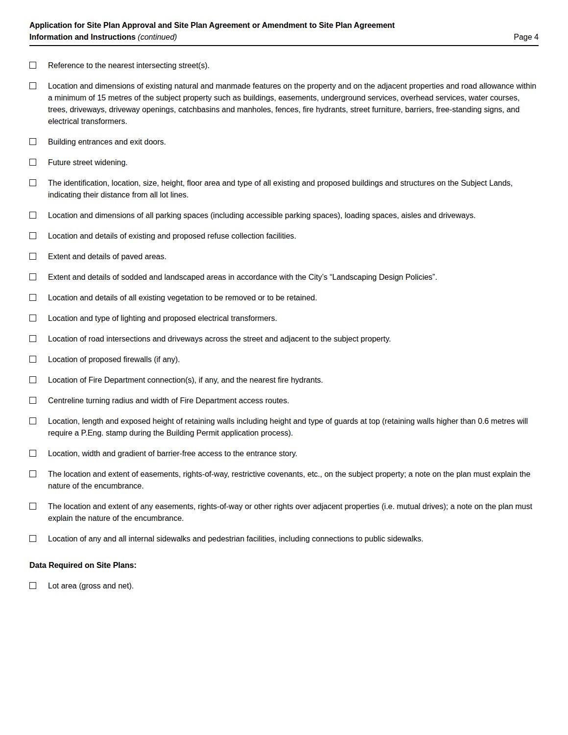Application for Site Plan Approval and Site Plan Agreement or Amendment to Site Plan Agreement Information and Instructions (continued)
Page 4
Reference to the nearest intersecting street(s).
Location and dimensions of existing natural and manmade features on the property and on the adjacent properties and road allowance within a minimum of 15 metres of the subject property such as buildings, easements, underground services, overhead services, water courses, trees, driveways, driveway openings, catchbasins and manholes, fences, fire hydrants, street furniture, barriers, free-standing signs, and electrical transformers.
Building entrances and exit doors.
Future street widening.
The identification, location, size, height, floor area and type of all existing and proposed buildings and structures on the Subject Lands, indicating their distance from all lot lines.
Location and dimensions of all parking spaces (including accessible parking spaces), loading spaces, aisles and driveways.
Location and details of existing and proposed refuse collection facilities.
Extent and details of paved areas.
Extent and details of sodded and landscaped areas in accordance with the City’s “Landscaping Design Policies”.
Location and details of all existing vegetation to be removed or to be retained.
Location and type of lighting and proposed electrical transformers.
Location of road intersections and driveways across the street and adjacent to the subject property.
Location of proposed firewalls (if any).
Location of Fire Department connection(s), if any, and the nearest fire hydrants.
Centreline turning radius and width of Fire Department access routes.
Location, length and exposed height of retaining walls including height and type of guards at top (retaining walls higher than 0.6 metres will require a P.Eng. stamp during the Building Permit application process).
Location, width and gradient of barrier-free access to the entrance story.
The location and extent of easements, rights-of-way, restrictive covenants, etc., on the subject property; a note on the plan must explain the nature of the encumbrance.
The location and extent of any easements, rights-of-way or other rights over adjacent properties (i.e. mutual drives); a note on the plan must explain the nature of the encumbrance.
Location of any and all internal sidewalks and pedestrian facilities, including connections to public sidewalks.
Data Required on Site Plans:
Lot area (gross and net).